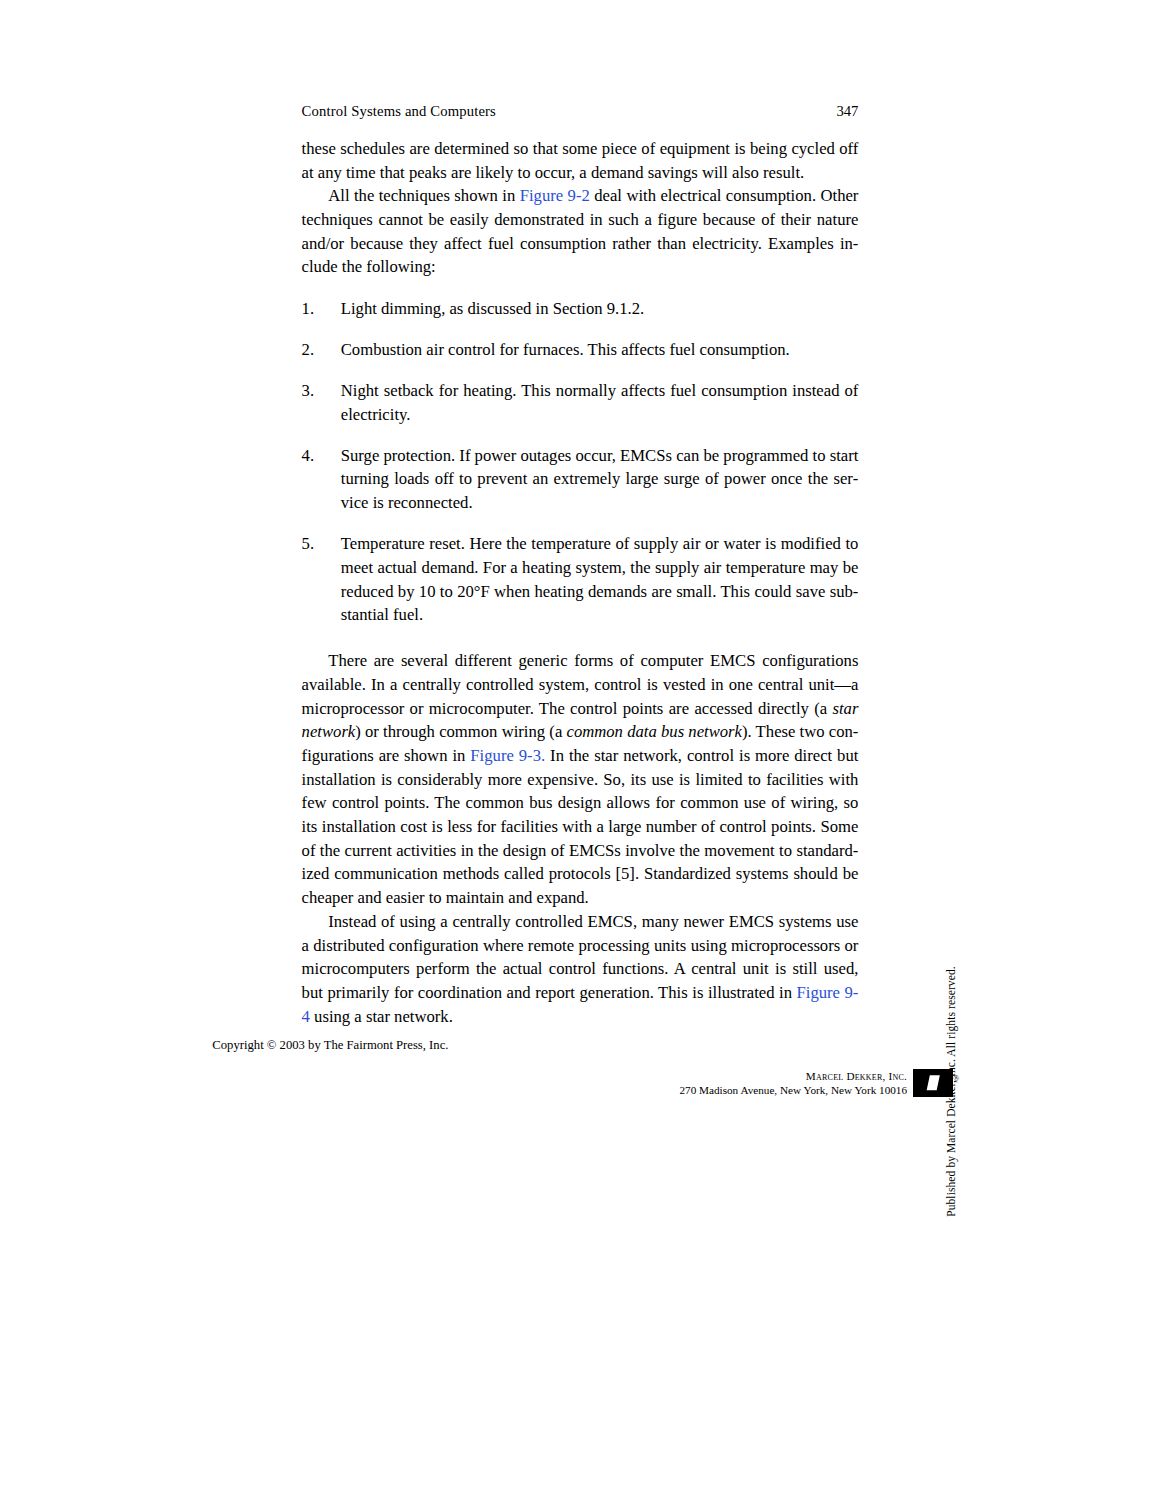Control Systems and Computers 347
these schedules are determined so that some piece of equipment is being cycled off at any time that peaks are likely to occur, a demand savings will also result.
All the techniques shown in Figure 9-2 deal with electrical consumption. Other techniques cannot be easily demonstrated in such a figure because of their nature and/or because they affect fuel consumption rather than electricity. Examples include the following:
Light dimming, as discussed in Section 9.1.2.
Combustion air control for furnaces. This affects fuel consumption.
Night setback for heating. This normally affects fuel consumption instead of electricity.
Surge protection. If power outages occur, EMCSs can be programmed to start turning loads off to prevent an extremely large surge of power once the service is reconnected.
Temperature reset. Here the temperature of supply air or water is modified to meet actual demand. For a heating system, the supply air temperature may be reduced by 10 to 20°F when heating demands are small. This could save substantial fuel.
There are several different generic forms of computer EMCS configurations available. In a centrally controlled system, control is vested in one central unit—a microprocessor or microcomputer. The control points are accessed directly (a star network) or through common wiring (a common data bus network). These two configurations are shown in Figure 9-3. In the star network, control is more direct but installation is considerably more expensive. So, its use is limited to facilities with few control points. The common bus design allows for common use of wiring, so its installation cost is less for facilities with a large number of control points. Some of the current activities in the design of EMCSs involve the movement to standardized communication methods called protocols [5]. Standardized systems should be cheaper and easier to maintain and expand.
Instead of using a centrally controlled EMCS, many newer EMCS systems use a distributed configuration where remote processing units using microprocessors or microcomputers perform the actual control functions. A central unit is still used, but primarily for coordination and report generation. This is illustrated in Figure 9-4 using a star network.
Copyright © 2003 by The Fairmont Press, Inc.
Published by Marcel Dekker, Inc. All rights reserved.
Marcel Dekker, Inc.
270 Madison Avenue, New York, New York 10016 ®